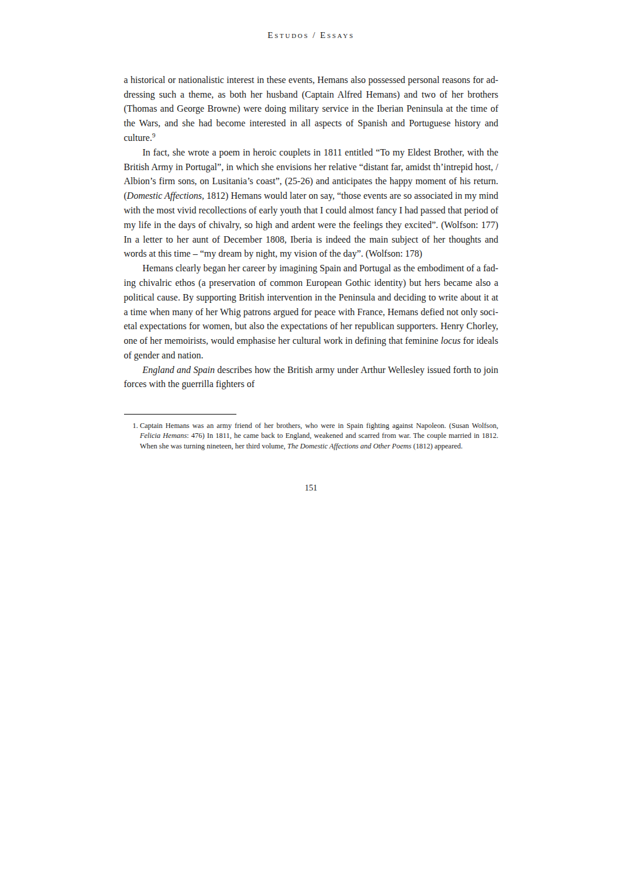Estudos / Essays
a historical or nationalistic interest in these events, Hemans also possessed personal reasons for addressing such a theme, as both her husband (Captain Alfred Hemans) and two of her brothers (Thomas and George Browne) were doing military service in the Iberian Peninsula at the time of the Wars, and she had become interested in all aspects of Spanish and Portuguese history and culture.9
In fact, she wrote a poem in heroic couplets in 1811 entitled “To my Eldest Brother, with the British Army in Portugal”, in which she envisions her relative “distant far, amidst th’intrepid host, / Albion’s firm sons, on Lusitania’s coast”, (25-26) and anticipates the happy moment of his return. (Domestic Affections, 1812) Hemans would later on say, “those events are so associated in my mind with the most vivid recollections of early youth that I could almost fancy I had passed that period of my life in the days of chivalry, so high and ardent were the feelings they excited”. (Wolfson: 177) In a letter to her aunt of December 1808, Iberia is indeed the main subject of her thoughts and words at this time – “my dream by night, my vision of the day”. (Wolfson: 178)
Hemans clearly began her career by imagining Spain and Portugal as the embodiment of a fading chivalric ethos (a preservation of common European Gothic identity) but hers became also a political cause. By supporting British intervention in the Peninsula and deciding to write about it at a time when many of her Whig patrons argued for peace with France, Hemans defied not only societal expectations for women, but also the expectations of her republican supporters. Henry Chorley, one of her memoirists, would emphasise her cultural work in defining that feminine locus for ideals of gender and nation.
England and Spain describes how the British army under Arthur Wellesley issued forth to join forces with the guerrilla fighters of
Captain Hemans was an army friend of her brothers, who were in Spain fighting against Napoleon. (Susan Wolfson, Felicia Hemans: 476) In 1811, he came back to England, weakened and scarred from war. The couple married in 1812. When she was turning nineteen, her third volume, The Domestic Affections and Other Poems (1812) appeared.
151